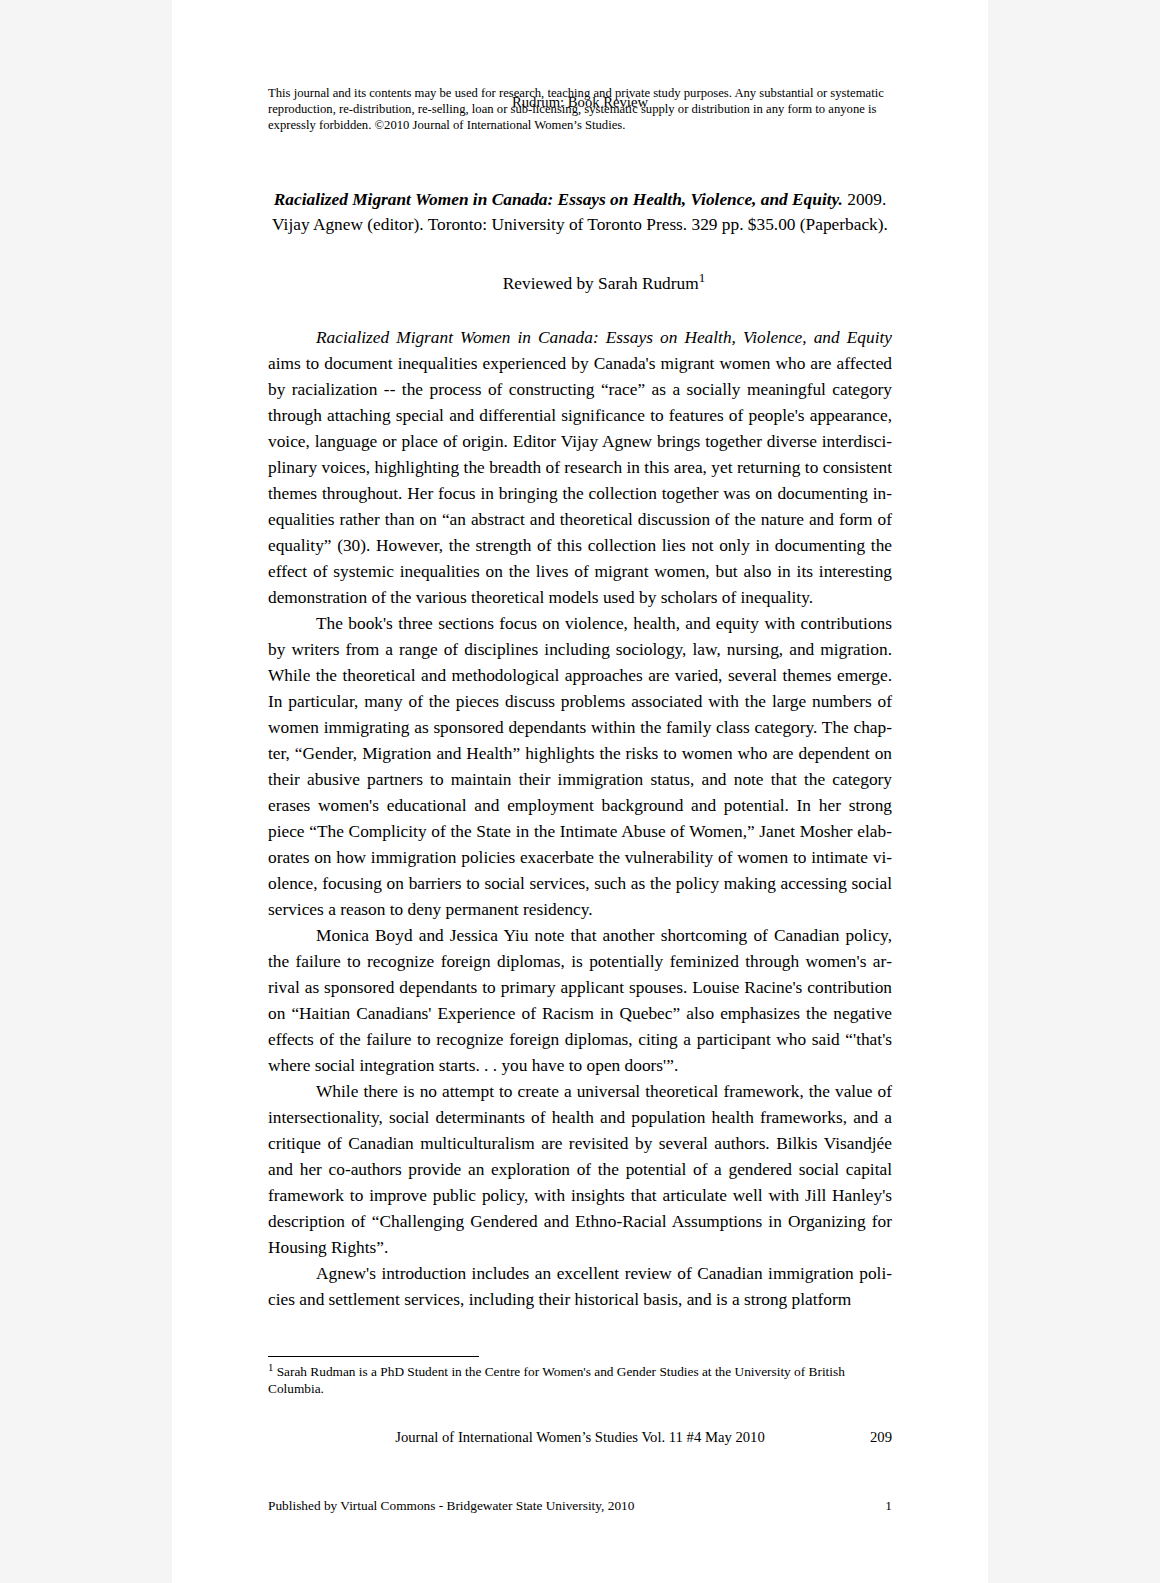Rudrum: Book Review
This journal and its contents may be used for research, teaching and private study purposes. Any substantial or systematic reproduction, re-distribution, re-selling, loan or sub-licensing, systematic supply or distribution in any form to anyone is expressly forbidden. ©2010 Journal of International Women’s Studies.
Racialized Migrant Women in Canada: Essays on Health, Violence, and Equity. 2009.
Vijay Agnew (editor). Toronto: University of Toronto Press. 329 pp. $35.00 (Paperback).
Reviewed by Sarah Rudrum1
Racialized Migrant Women in Canada: Essays on Health, Violence, and Equity aims to document inequalities experienced by Canada's migrant women who are affected by racialization -- the process of constructing “race” as a socially meaningful category through attaching special and differential significance to features of people's appearance, voice, language or place of origin. Editor Vijay Agnew brings together diverse interdisciplinary voices, highlighting the breadth of research in this area, yet returning to consistent themes throughout. Her focus in bringing the collection together was on documenting inequalities rather than on “an abstract and theoretical discussion of the nature and form of equality” (30). However, the strength of this collection lies not only in documenting the effect of systemic inequalities on the lives of migrant women, but also in its interesting demonstration of the various theoretical models used by scholars of inequality.
The book's three sections focus on violence, health, and equity with contributions by writers from a range of disciplines including sociology, law, nursing, and migration. While the theoretical and methodological approaches are varied, several themes emerge. In particular, many of the pieces discuss problems associated with the large numbers of women immigrating as sponsored dependants within the family class category. The chapter, “Gender, Migration and Health” highlights the risks to women who are dependent on their abusive partners to maintain their immigration status, and note that the category erases women's educational and employment background and potential. In her strong piece “The Complicity of the State in the Intimate Abuse of Women,” Janet Mosher elaborates on how immigration policies exacerbate the vulnerability of women to intimate violence, focusing on barriers to social services, such as the policy making accessing social services a reason to deny permanent residency.
Monica Boyd and Jessica Yiu note that another shortcoming of Canadian policy, the failure to recognize foreign diplomas, is potentially feminized through women's arrival as sponsored dependants to primary applicant spouses. Louise Racine's contribution on “Haitian Canadians' Experience of Racism in Quebec” also emphasizes the negative effects of the failure to recognize foreign diplomas, citing a participant who said “'that's where social integration starts. . . you have to open doors'”.
While there is no attempt to create a universal theoretical framework, the value of intersectionality, social determinants of health and population health frameworks, and a critique of Canadian multiculturalism are revisited by several authors. Bilkis Visandjée and her co-authors provide an exploration of the potential of a gendered social capital framework to improve public policy, with insights that articulate well with Jill Hanley's description of “Challenging Gendered and Ethno-Racial Assumptions in Organizing for Housing Rights”.
Agnew's introduction includes an excellent review of Canadian immigration policies and settlement services, including their historical basis, and is a strong platform
1 Sarah Rudman is a PhD Student in the Centre for Women's and Gender Studies at the University of British Columbia.
Journal of International Women’s Studies Vol. 11 #4 May 2010 209
Published by Virtual Commons - Bridgewater State University, 2010 1